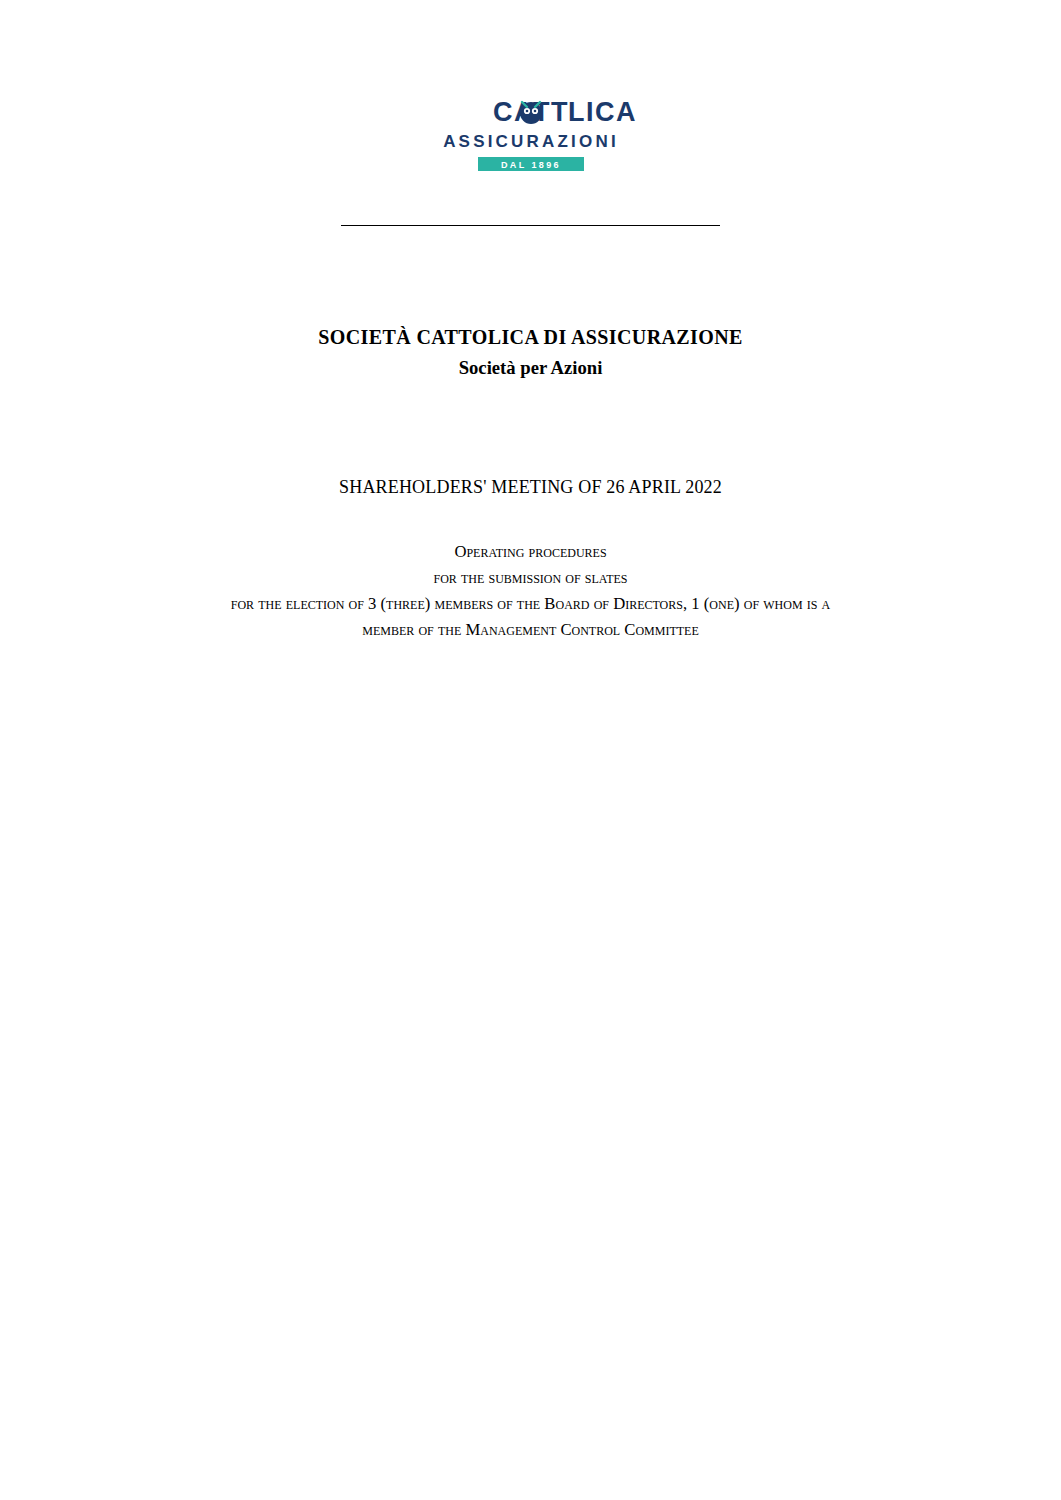CATT CATT LICA ASSICURAZIONI DAL 1896
SOCIETÀ CATTOLICA DI ASSICURAZIONE
Società per Azioni
SHAREHOLDERS' MEETING OF 26 APRIL 2022
Operating procedures for the submission of slates for the election of 3 (three) members of the Board of Directors, 1 (one) of whom is a member of the Management Control Committee